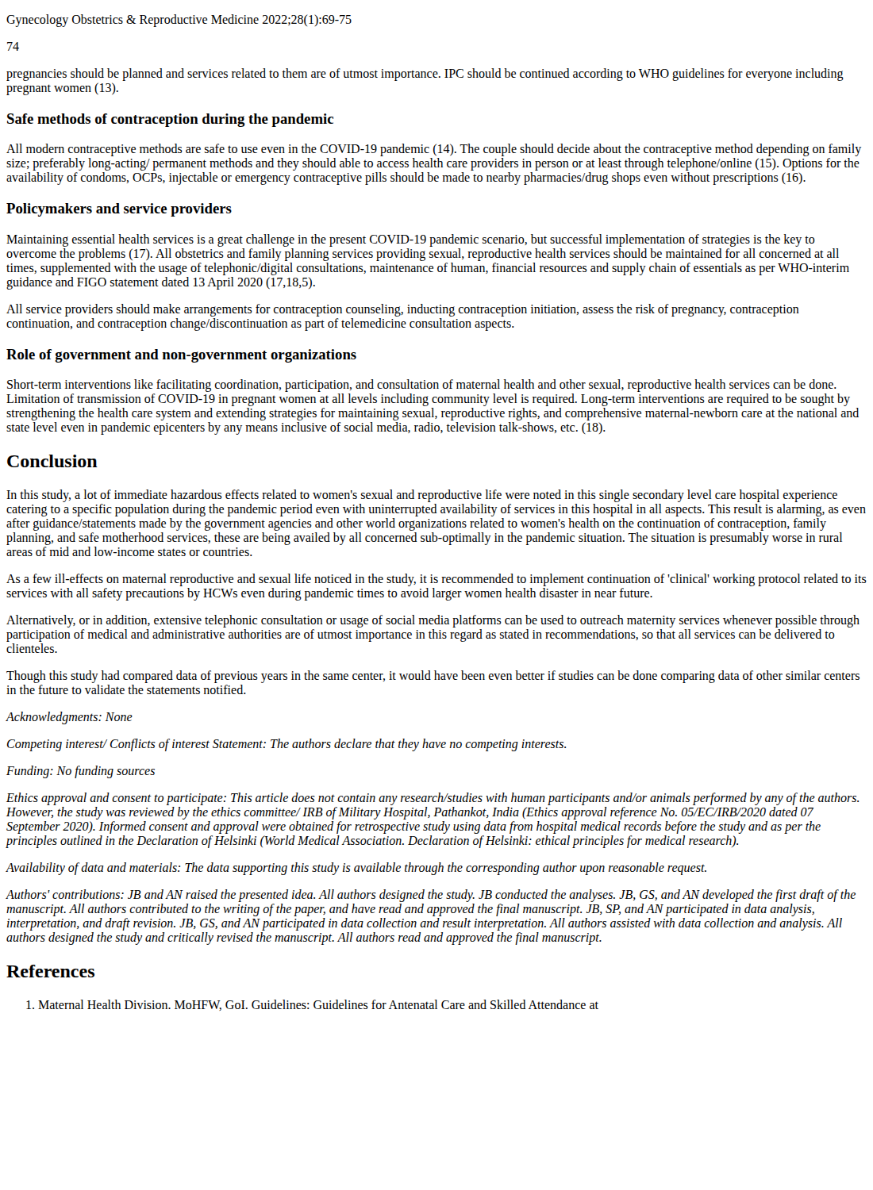Gynecology Obstetrics & Reproductive Medicine 2022;28(1):69-75
74
pregnancies should be planned and services related to them are of utmost importance. IPC should be continued according to WHO guidelines for everyone including pregnant women (13).
Safe methods of contraception during the pandemic
All modern contraceptive methods are safe to use even in the COVID-19 pandemic (14). The couple should decide about the contraceptive method depending on family size; preferably long-acting/ permanent methods and they should able to access health care providers in person or at least through telephone/online (15). Options for the availability of condoms, OCPs, injectable or emergency contraceptive pills should be made to nearby pharmacies/drug shops even without prescriptions (16).
Policymakers and service providers
Maintaining essential health services is a great challenge in the present COVID-19 pandemic scenario, but successful implementation of strategies is the key to overcome the problems (17). All obstetrics and family planning services providing sexual, reproductive health services should be maintained for all concerned at all times, supplemented with the usage of telephonic/digital consultations, maintenance of human, financial resources and supply chain of essentials as per WHO-interim guidance and FIGO statement dated 13 April 2020 (17,18,5).
All service providers should make arrangements for contraception counseling, inducting contraception initiation, assess the risk of pregnancy, contraception continuation, and contraception change/discontinuation as part of telemedicine consultation aspects.
Role of government and non-government organizations
Short-term interventions like facilitating coordination, participation, and consultation of maternal health and other sexual, reproductive health services can be done. Limitation of transmission of COVID-19 in pregnant women at all levels including community level is required. Long-term interventions are required to be sought by strengthening the health care system and extending strategies for maintaining sexual, reproductive rights, and comprehensive maternal-newborn care at the national and state level even in pandemic epicenters by any means inclusive of social media, radio, television talk-shows, etc. (18).
Conclusion
In this study, a lot of immediate hazardous effects related to women's sexual and reproductive life were noted in this single secondary level care hospital experience catering to a specific population during the pandemic period even with uninterrupted availability of services in this hospital in all aspects. This result is alarming, as even after guidance/statements made by the government agencies and other world organizations related to women's health on the continuation of contraception, family planning, and safe motherhood services, these are being availed by all concerned sub-optimally in the pandemic situation. The situation is presumably worse in rural areas of mid and low-income states or countries.
As a few ill-effects on maternal reproductive and sexual life noticed in the study, it is recommended to implement continuation of 'clinical' working protocol related to its services with all safety precautions by HCWs even during pandemic times to avoid larger women health disaster in near future.
Alternatively, or in addition, extensive telephonic consultation or usage of social media platforms can be used to outreach maternity services whenever possible through participation of medical and administrative authorities are of utmost importance in this regard as stated in recommendations, so that all services can be delivered to clienteles.
Though this study had compared data of previous years in the same center, it would have been even better if studies can be done comparing data of other similar centers in the future to validate the statements notified.
Acknowledgments: None
Competing interest/ Conflicts of interest Statement: The authors declare that they have no competing interests.
Funding: No funding sources
Ethics approval and consent to participate: This article does not contain any research/studies with human participants and/or animals performed by any of the authors. However, the study was reviewed by the ethics committee/ IRB of Military Hospital, Pathankot, India (Ethics approval reference No. 05/EC/IRB/2020 dated 07 September 2020). Informed consent and approval were obtained for retrospective study using data from hospital medical records before the study and as per the principles outlined in the Declaration of Helsinki (World Medical Association. Declaration of Helsinki: ethical principles for medical research).
Availability of data and materials: The data supporting this study is available through the corresponding author upon reasonable request.
Authors' contributions: JB and AN raised the presented idea. All authors designed the study. JB conducted the analyses. JB, GS, and AN developed the first draft of the manuscript. All authors contributed to the writing of the paper, and have read and approved the final manuscript. JB, SP, and AN participated in data analysis, interpretation, and draft revision. JB, GS, and AN participated in data collection and result interpretation. All authors assisted with data collection and analysis. All authors designed the study and critically revised the manuscript. All authors read and approved the final manuscript.
References
Maternal Health Division. MoHFW, GoI. Guidelines: Guidelines for Antenatal Care and Skilled Attendance at